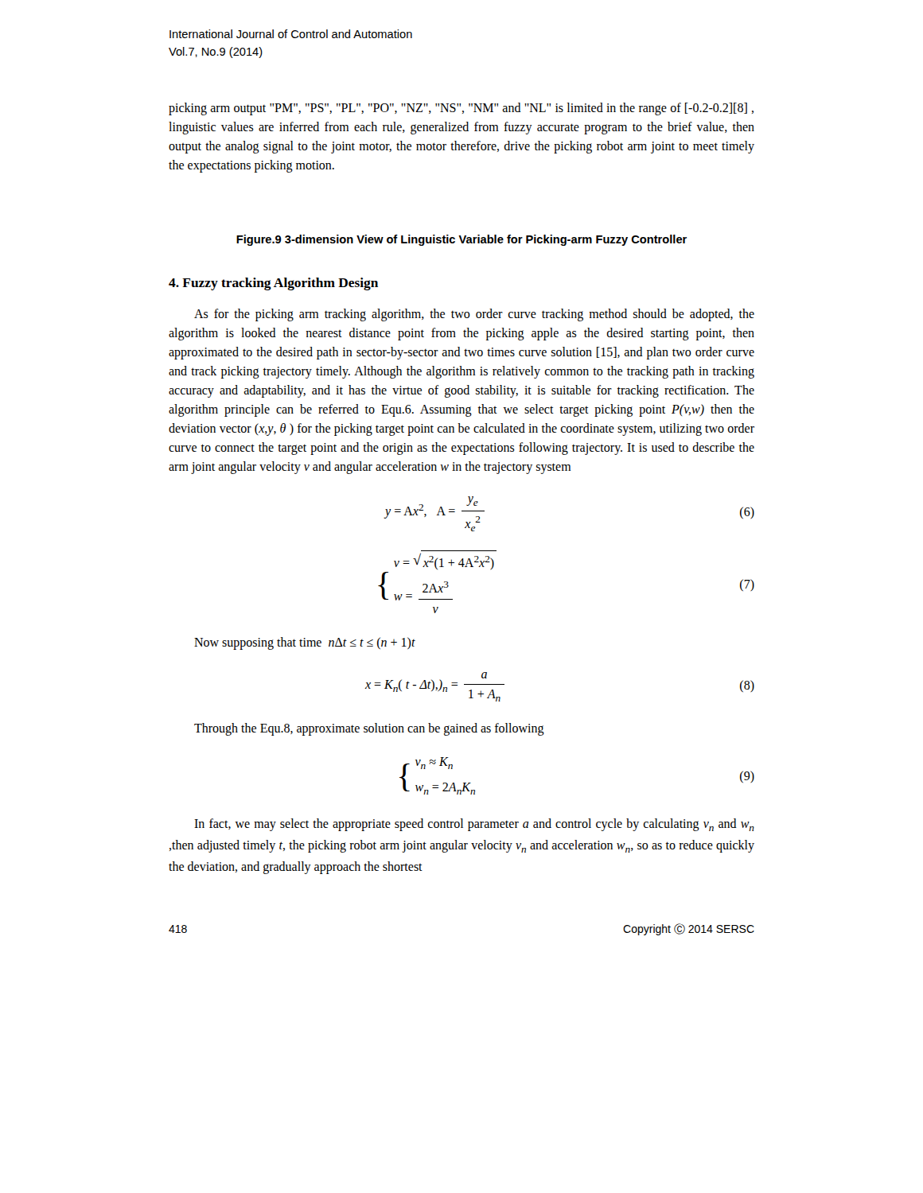International Journal of Control and Automation
Vol.7, No.9 (2014)
picking arm output "PM", "PS", "PL", "PO", "NZ", "NS", "NM" and "NL" is limited in the range of [-0.2-0.2][8] , linguistic values are inferred from each rule, generalized from fuzzy accurate program to the brief value, then output the analog signal to the joint motor, the motor therefore, drive the picking robot arm joint to meet timely the expectations picking motion.
Figure.9 3-dimension View of Linguistic Variable for Picking-arm Fuzzy Controller
4. Fuzzy tracking Algorithm Design
As for the picking arm tracking algorithm, the two order curve tracking method should be adopted, the algorithm is looked the nearest distance point from the picking apple as the desired starting point, then approximated to the desired path in sector-by-sector and two times curve solution [15], and plan two order curve and track picking trajectory timely. Although the algorithm is relatively common to the tracking path in tracking accuracy and adaptability, and it has the virtue of good stability, it is suitable for tracking rectification. The algorithm principle can be referred to Equ.6. Assuming that we select target picking point P(v,w) then the deviation vector (x,y, θ ) for the picking target point can be calculated in the coordinate system, utilizing two order curve to connect the target point and the origin as the expectations following trajectory. It is used to describe the arm joint angular velocity v and angular acceleration w in the trajectory system
y = Ax2, A = ye xe2
(6)
{
v = x2(1 + 4A2x2)
w = 2Ax3 v
(7)
Now supposing that time n Δt ≤ t ≤ (n + 1)t
x = Kn( t - Δt),)n = a 1 + An
(8)
Through the Equ.8, approximate solution can be gained as following
{
vn ≈ Kn
wn = 2An Kn
(9)
In fact, we may select the appropriate speed control parameter a and control cycle by calculating vn and wn ,then adjusted timely t, the picking robot arm joint angular velocity vn and acceleration wn, so as to reduce quickly the deviation, and gradually approach the shortest
418
Copyright Ⓒ 2014 SERSC